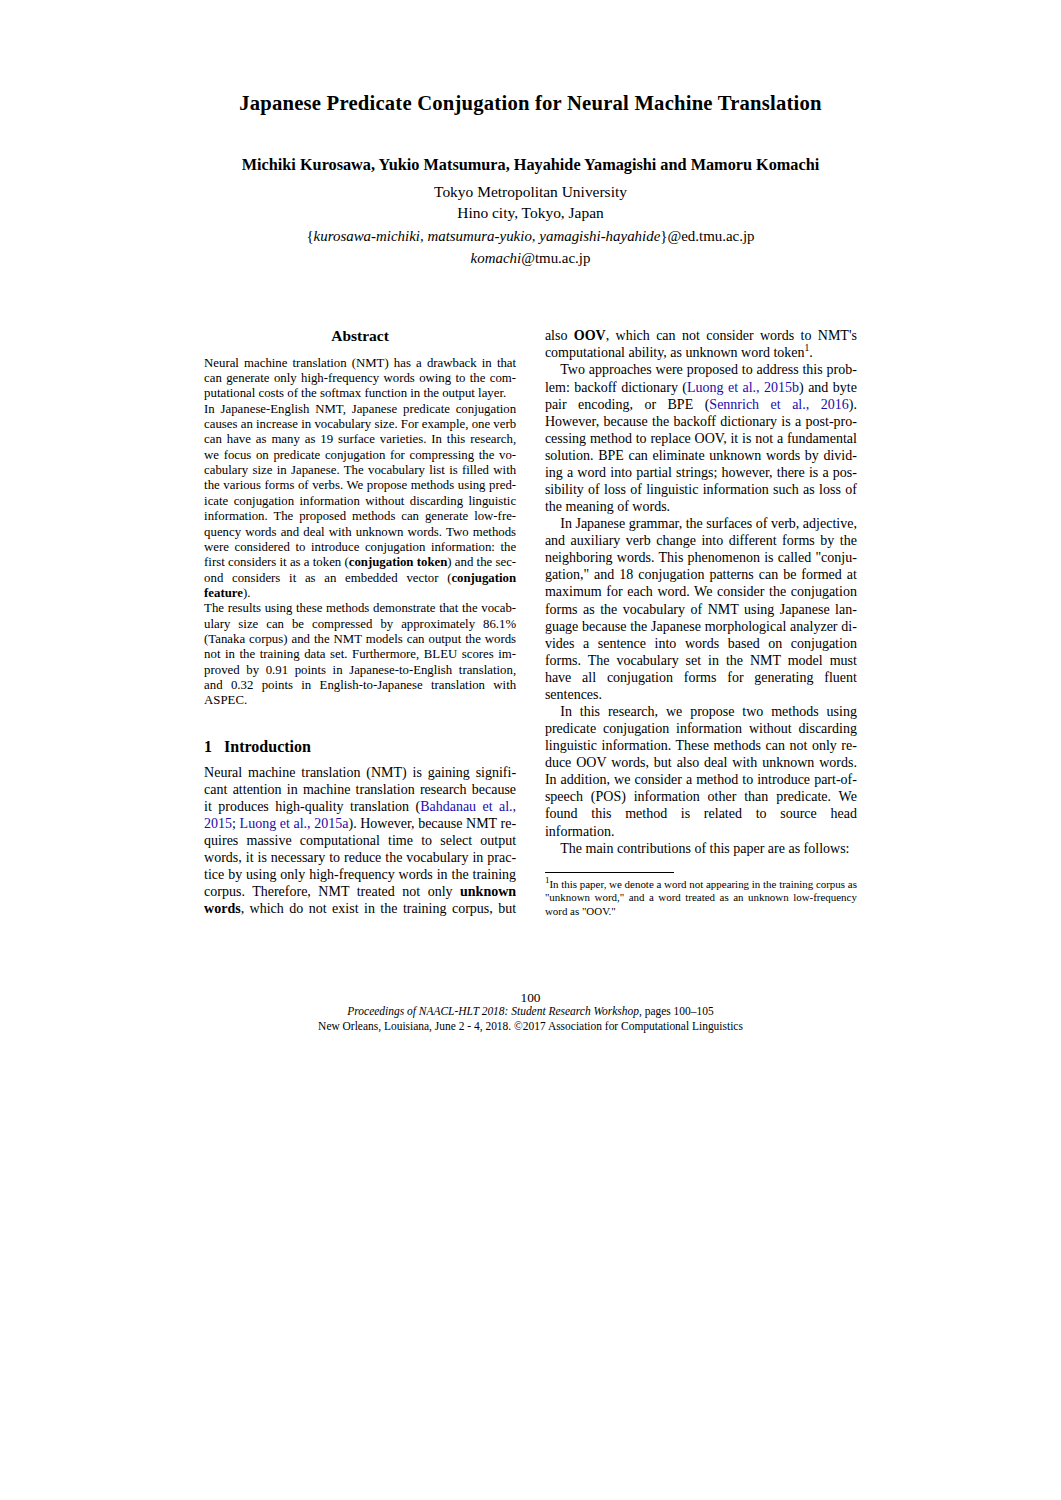Japanese Predicate Conjugation for Neural Machine Translation
Michiki Kurosawa, Yukio Matsumura, Hayahide Yamagishi and Mamoru Komachi
Tokyo Metropolitan University
Hino city, Tokyo, Japan
{kurosawa-michiki, matsumura-yukio, yamagishi-hayahide}@ed.tmu.ac.jp
komachi@tmu.ac.jp
Abstract
Neural machine translation (NMT) has a drawback in that can generate only high-frequency words owing to the computational costs of the softmax function in the output layer.
In Japanese-English NMT, Japanese predicate conjugation causes an increase in vocabulary size. For example, one verb can have as many as 19 surface varieties. In this research, we focus on predicate conjugation for compressing the vocabulary size in Japanese. The vocabulary list is filled with the various forms of verbs. We propose methods using predicate conjugation information without discarding linguistic information. The proposed methods can generate low-frequency words and deal with unknown words. Two methods were considered to introduce conjugation information: the first considers it as a token (conjugation token) and the second considers it as an embedded vector (conjugation feature).
The results using these methods demonstrate that the vocabulary size can be compressed by approximately 86.1% (Tanaka corpus) and the NMT models can output the words not in the training data set. Furthermore, BLEU scores improved by 0.91 points in Japanese-to-English translation, and 0.32 points in English-to-Japanese translation with ASPEC.
1 Introduction
Neural machine translation (NMT) is gaining significant attention in machine translation research because it produces high-quality translation (Bahdanau et al., 2015; Luong et al., 2015a). However, because NMT requires massive computational time to select output words, it is necessary to reduce the vocabulary in practice by using only high-frequency words in the training corpus. Therefore, NMT treated not only unknown words, which do not exist in the training corpus, but also OOV, which can not consider words to NMT's computational ability, as unknown word token1.
Two approaches were proposed to address this problem: backoff dictionary (Luong et al., 2015b) and byte pair encoding, or BPE (Sennrich et al., 2016). However, because the backoff dictionary is a post-processing method to replace OOV, it is not a fundamental solution. BPE can eliminate unknown words by dividing a word into partial strings; however, there is a possibility of loss of linguistic information such as loss of the meaning of words.
In Japanese grammar, the surfaces of verb, adjective, and auxiliary verb change into different forms by the neighboring words. This phenomenon is called "conjugation," and 18 conjugation patterns can be formed at maximum for each word. We consider the conjugation forms as the vocabulary of NMT using Japanese language because the Japanese morphological analyzer divides a sentence into words based on conjugation forms. The vocabulary set in the NMT model must have all conjugation forms for generating fluent sentences.
In this research, we propose two methods using predicate conjugation information without discarding linguistic information. These methods can not only reduce OOV words, but also deal with unknown words. In addition, we consider a method to introduce part-of-speech (POS) information other than predicate. We found this method is related to source head information.
The main contributions of this paper are as follows:
1In this paper, we denote a word not appearing in the training corpus as "unknown word," and a word treated as an unknown low-frequency word as "OOV."
100
Proceedings of NAACL-HLT 2018: Student Research Workshop, pages 100–105
New Orleans, Louisiana, June 2 - 4, 2018. ©2017 Association for Computational Linguistics